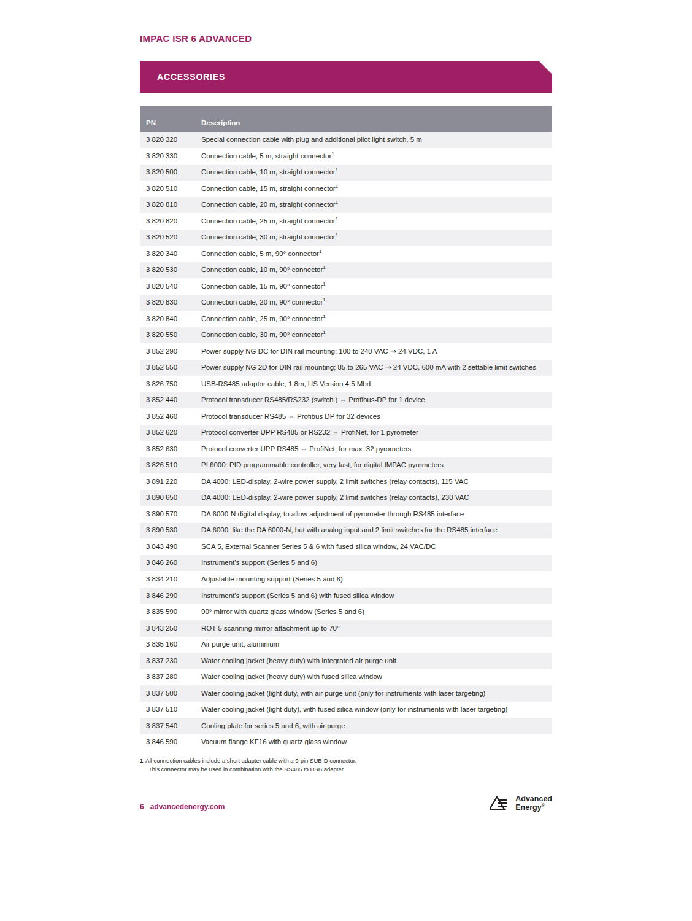IMPAC ISR 6 ADVANCED
ACCESSORIES
| PN | Description |
| --- | --- |
| 3 820 320 | Special connection cable with plug and additional pilot light switch, 5 m |
| 3 820 330 | Connection cable, 5 m, straight connector 1 |
| 3 820 500 | Connection cable, 10 m, straight connector 1 |
| 3 820 510 | Connection cable, 15 m, straight connector 1 |
| 3 820 810 | Connection cable, 20 m, straight connector 1 |
| 3 820 820 | Connection cable, 25 m, straight connector 1 |
| 3 820 520 | Connection cable, 30 m, straight connector 1 |
| 3 820 340 | Connection cable, 5 m, 90° connector 1 |
| 3 820 530 | Connection cable, 10 m, 90° connector 1 |
| 3 820 540 | Connection cable, 15 m, 90° connector 1 |
| 3 820 830 | Connection cable, 20 m, 90° connector 1 |
| 3 820 840 | Connection cable, 25 m, 90° connector 1 |
| 3 820 550 | Connection cable, 30 m, 90° connector 1 |
| 3 852 290 | Power supply NG DC for DIN rail mounting; 100 to 240 VAC ⇒ 24 VDC, 1 A |
| 3 852 550 | Power supply NG 2D for DIN rail mounting; 85 to 265 VAC ⇒ 24 VDC, 600 mA with 2 settable limit switches |
| 3 826 750 | USB-RS485 adaptor cable, 1.8m, HS Version 4.5 Mbd |
| 3 852 440 | Protocol transducer RS485/RS232 (switch.) ⇔ Profibus-DP for 1 device |
| 3 852 460 | Protocol transducer RS485 ⇔ Profibus DP for 32 devices |
| 3 852 620 | Protocol converter UPP RS485 or RS232 ⇔ ProfiNet, for 1 pyrometer |
| 3 852 630 | Protocol converter UPP RS485 ⇔ ProfiNet, for max. 32 pyrometers |
| 3 826 510 | PI 6000: PID programmable controller, very fast, for digital IMPAC pyrometers |
| 3 891 220 | DA 4000: LED-display, 2-wire power supply, 2 limit switches (relay contacts), 115 VAC |
| 3 890 650 | DA 4000: LED-display, 2-wire power supply, 2 limit switches (relay contacts), 230 VAC |
| 3 890 570 | DA 6000-N digital display, to allow adjustment of pyrometer through RS485 interface |
| 3 890 530 | DA 6000: like the DA 6000-N, but with analog input and 2 limit switches for the RS485 interface. |
| 3 843 490 | SCA 5, External Scanner Series 5 & 6 with fused silica window, 24 VAC/DC |
| 3 846 260 | Instrument’s support (Series 5 and 6) |
| 3 834 210 | Adjustable mounting support (Series 5 and 6) |
| 3 846 290 | Instrument’s support (Series 5 and 6) with fused silica window |
| 3 835 590 | 90° mirror with quartz glass window (Series 5 and 6) |
| 3 843 250 | ROT 5 scanning mirror attachment up to 70° |
| 3 835 160 | Air purge unit, aluminium |
| 3 837 230 | Water cooling jacket (heavy duty) with integrated air purge unit |
| 3 837 280 | Water cooling jacket (heavy duty) with fused silica window |
| 3 837 500 | Water cooling jacket (light duty, with air purge unit (only for instruments with laser targeting) |
| 3 837 510 | Water cooling jacket (light duty), with fused silica window (only for instruments with laser targeting) |
| 3 837 540 | Cooling plate for series 5 and 6, with air purge |
| 3 846 590 | Vacuum flange KF16 with quartz glass window |
1 All connection cables include a short adapter cable with a 9-pin SUB-D connector. This connector may be used in combination with the RS485 to USB adapter.
6 advancedenergy.com
Advanced
Energy®